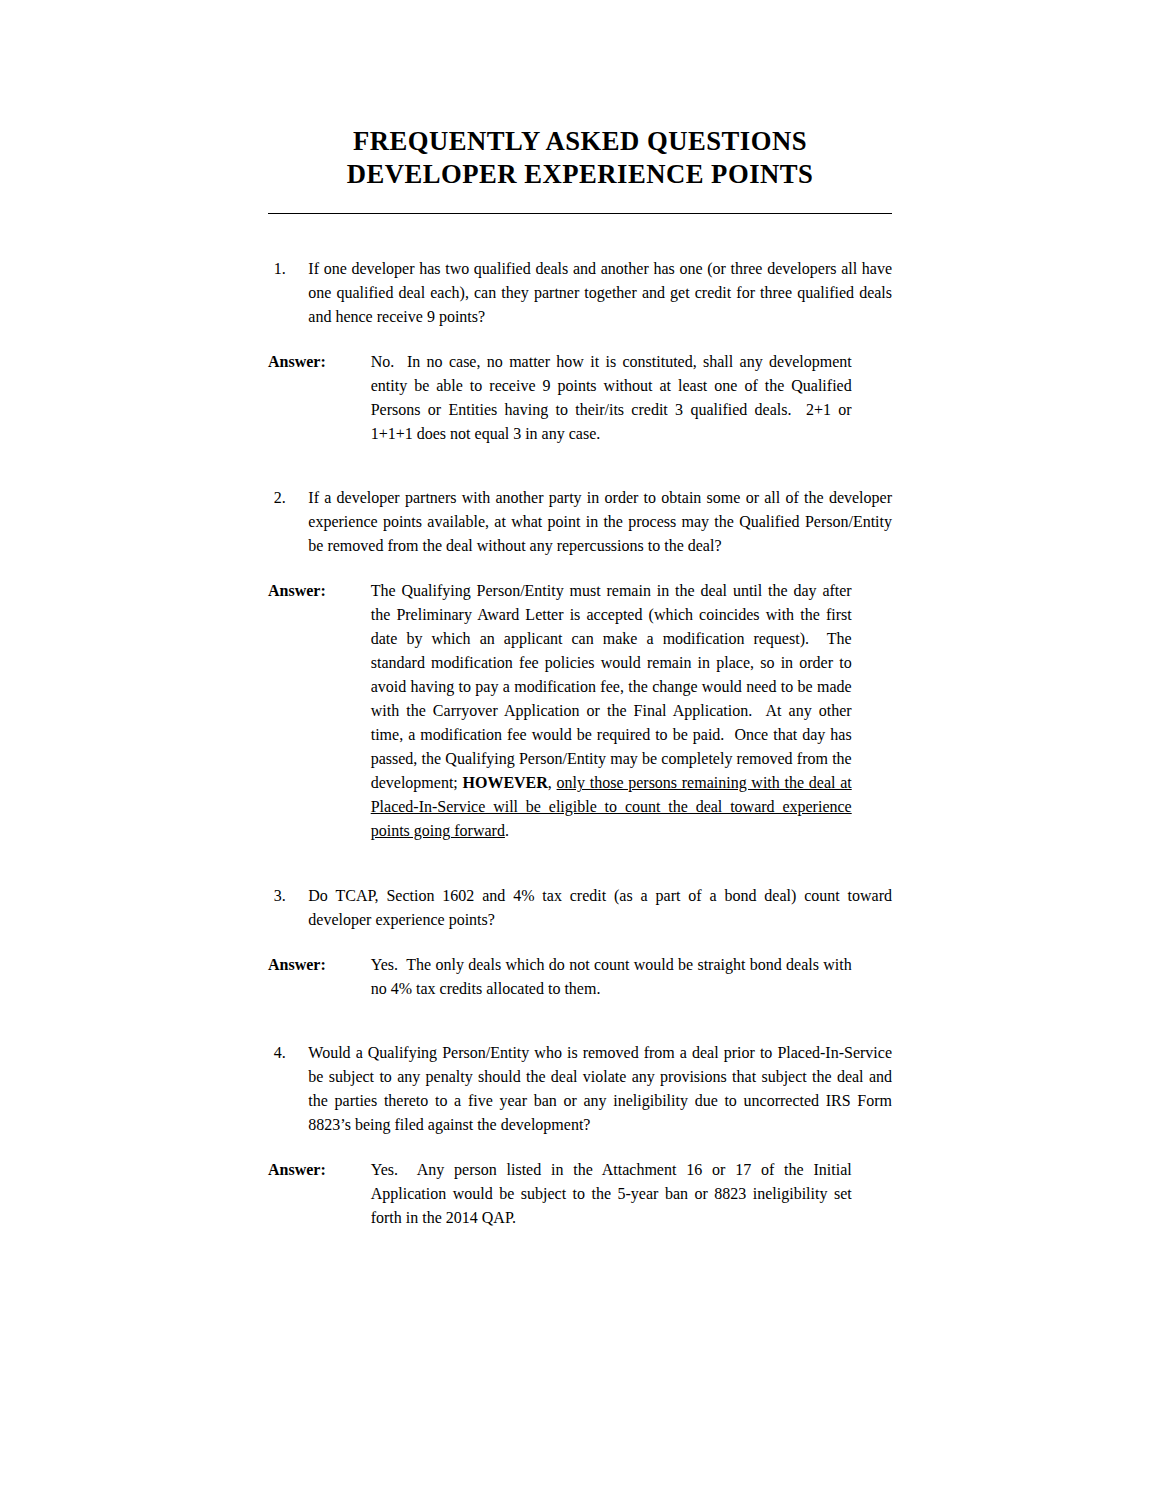FREQUENTLY ASKED QUESTIONSDEVELOPER EXPERIENCE POINTS
If one developer has two qualified deals and another has one (or three developers all have one qualified deal each), can they partner together and get credit for three qualified deals and hence receive 9 points?
Answer:
No. In no case, no matter how it is constituted, shall any development entity be able to receive 9 points without at least one of the Qualified Persons or Entities having to their/its credit 3 qualified deals. 2+1 or 1+1+1 does not equal 3 in any case.
If a developer partners with another party in order to obtain some or all of the developer experience points available, at what point in the process may the Qualified Person/Entity be removed from the deal without any repercussions to the deal?
Answer:
The Qualifying Person/Entity must remain in the deal until the day after the Preliminary Award Letter is accepted (which coincides with the first date by which an applicant can make a modification request). The standard modification fee policies would remain in place, so in order to avoid having to pay a modification fee, the change would need to be made with the Carryover Application or the Final Application. At any other time, a modification fee would be required to be paid. Once that day has passed, the Qualifying Person/Entity may be completely removed from the development; HOWEVER, only those persons remaining with the deal at Placed-In-Service will be eligible to count the deal toward experience points going forward.
Do TCAP, Section 1602 and 4% tax credit (as a part of a bond deal) count toward developer experience points?
Answer:
Yes. The only deals which do not count would be straight bond deals with no 4% tax credits allocated to them.
Would a Qualifying Person/Entity who is removed from a deal prior to Placed-In-Service be subject to any penalty should the deal violate any provisions that subject the deal and the parties thereto to a five year ban or any ineligibility due to uncorrected IRS Form 8823’s being filed against the development?
Answer:
Yes. Any person listed in the Attachment 16 or 17 of the Initial Application would be subject to the 5-year ban or 8823 ineligibility set forth in the 2014 QAP.